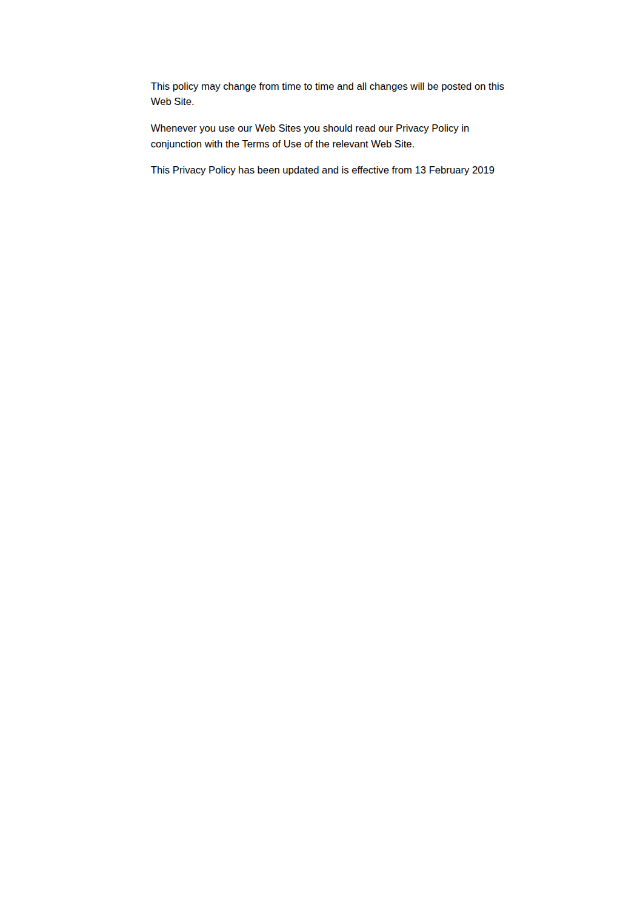This policy may change from time to time and all changes will be posted on this Web Site.
Whenever you use our Web Sites you should read our Privacy Policy in conjunction with the Terms of Use of the relevant Web Site.
This Privacy Policy has been updated and is effective from 13 February 2019